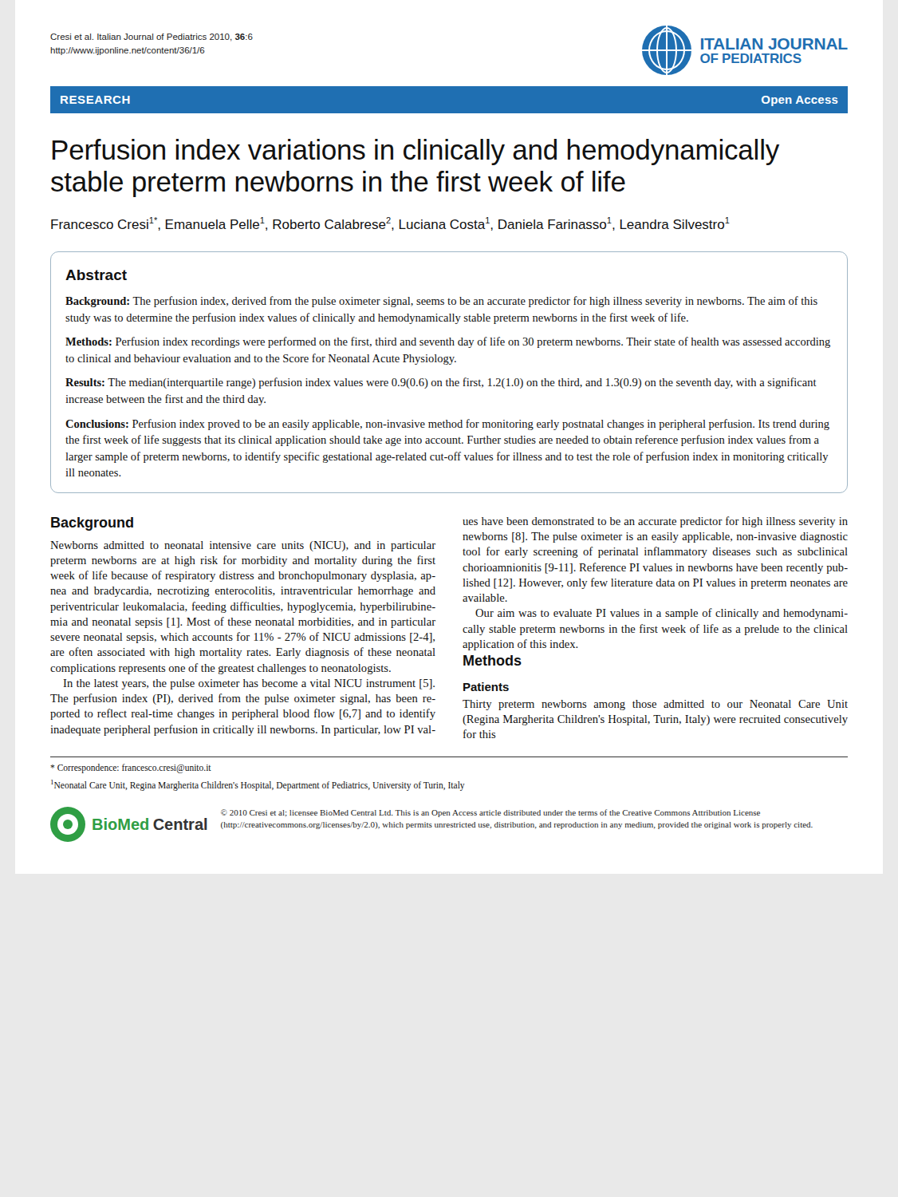Cresi et al. Italian Journal of Pediatrics 2010, 36:6
http://www.ijponline.net/content/36/1/6
Italian Journal of Pediatrics
RESEARCH
Open Access
Perfusion index variations in clinically and hemodynamically stable preterm newborns in the first week of life
Francesco Cresi1*, Emanuela Pelle1, Roberto Calabrese2, Luciana Costa1, Daniela Farinasso1, Leandra Silvestro1
Abstract
Background: The perfusion index, derived from the pulse oximeter signal, seems to be an accurate predictor for high illness severity in newborns. The aim of this study was to determine the perfusion index values of clinically and hemodynamically stable preterm newborns in the first week of life.
Methods: Perfusion index recordings were performed on the first, third and seventh day of life on 30 preterm newborns. Their state of health was assessed according to clinical and behaviour evaluation and to the Score for Neonatal Acute Physiology.
Results: The median(interquartile range) perfusion index values were 0.9(0.6) on the first, 1.2(1.0) on the third, and 1.3(0.9) on the seventh day, with a significant increase between the first and the third day.
Conclusions: Perfusion index proved to be an easily applicable, non-invasive method for monitoring early postnatal changes in peripheral perfusion. Its trend during the first week of life suggests that its clinical application should take age into account. Further studies are needed to obtain reference perfusion index values from a larger sample of preterm newborns, to identify specific gestational age-related cut-off values for illness and to test the role of perfusion index in monitoring critically ill neonates.
Background
Newborns admitted to neonatal intensive care units (NICU), and in particular preterm newborns are at high risk for morbidity and mortality during the first week of life because of respiratory distress and bronchopulmonary dysplasia, apnea and bradycardia, necrotizing enterocolitis, intraventricular hemorrhage and periventricular leukomalacia, feeding difficulties, hypoglycemia, hyperbilirubinemia and neonatal sepsis [1]. Most of these neonatal morbidities, and in particular severe neonatal sepsis, which accounts for 11% - 27% of NICU admissions [2-4], are often associated with high mortality rates. Early diagnosis of these neonatal complications represents one of the greatest challenges to neonatologists.
In the latest years, the pulse oximeter has become a vital NICU instrument [5]. The perfusion index (PI), derived from the pulse oximeter signal, has been reported to reflect real-time changes in peripheral blood flow [6,7] and to identify inadequate peripheral perfusion in critically ill newborns. In particular, low PI values have been demonstrated to be an accurate predictor for high illness severity in newborns [8]. The pulse oximeter is an easily applicable, non-invasive diagnostic tool for early screening of perinatal inflammatory diseases such as subclinical chorioamnionitis [9-11]. Reference PI values in newborns have been recently published [12]. However, only few literature data on PI values in preterm neonates are available.
Our aim was to evaluate PI values in a sample of clinically and hemodynamically stable preterm newborns in the first week of life as a prelude to the clinical application of this index.
Methods
Patients
Thirty preterm newborns among those admitted to our Neonatal Care Unit (Regina Margherita Children's Hospital, Turin, Italy) were recruited consecutively for this
* Correspondence: francesco.cresi@unito.it
1Neonatal Care Unit, Regina Margherita Children's Hospital, Department of Pediatrics, University of Turin, Italy
BioMed Central
© 2010 Cresi et al; licensee BioMed Central Ltd. This is an Open Access article distributed under the terms of the Creative Commons Attribution License (http://creativecommons.org/licenses/by/2.0), which permits unrestricted use, distribution, and reproduction in any medium, provided the original work is properly cited.